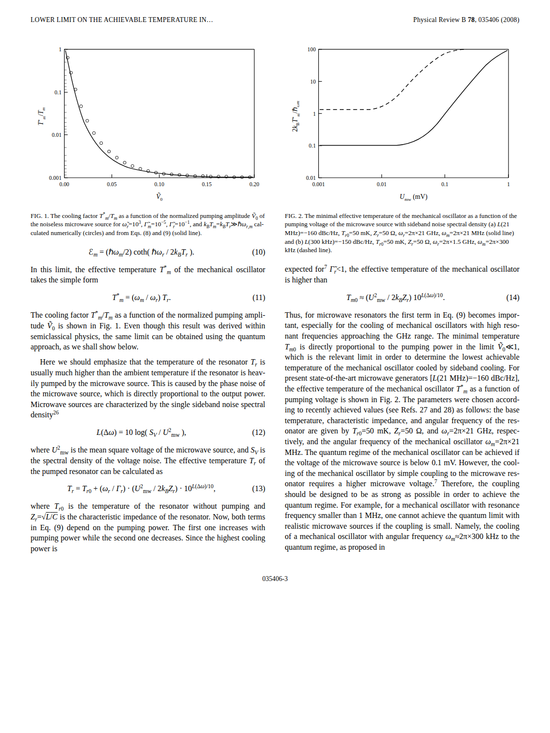Lower limit on the achievable temperature in…
Physical Review B 78, 035406 (2008)
1 0.1 0.01 0.001 0.00 0.05 0.10 0.15 0.20 T*m/Tm Ṽ0
FIG. 1. The cooling factor T*m/Tm as a function of the normalized pumping amplitude Ṽ0 of the noiseless microwave source for ω̃r=103, Γ̃m=10−5, Γ̃r=10−1, and kBTm=kBTr≫ℏωr,m calculated numerically (circles) and from Eqs. (8) and (9) (solid line).
ℰm = (ℏωm/2) coth( ℏωr / 2kBTr ). (10)
In this limit, the effective temperature T*m of the mechanical oscillator takes the simple form
T*m = (ωm / ωr) Tr. (11)
The cooling factor T*m/Tm as a function of the normalized pumping amplitude Ṽ0 is shown in Fig. 1. Even though this result was derived within semiclassical physics, the same limit can be obtained using the quantum approach, as we shall show below.
Here we should emphasize that the temperature of the resonator Tr is usually much higher than the ambient temperature if the resonator is heavily pumped by the microwave source. This is caused by the phase noise of the microwave source, which is directly proportional to the output power. Microwave sources are characterized by the single sideband noise spectral density26
L(Δω) = 10 log( SV / U2mw ), (12)
where U2mw is the mean square voltage of the microwave source, and SV is the spectral density of the voltage noise. The effective temperature Tr of the pumped resonator can be calculated as
Tr = Tr0 + (ωr / Γr) · (U2mw / 2kBZr) · 10L(Δω)/10, (13)
where Tr0 is the temperature of the resonator without pumping and Zr=√L/C is the characteristic impedance of the resonator. Now, both terms in Eq. (9) depend on the pumping power. The first one increases with pumping power while the second one decreases. Since the highest cooling power is
100 10 1 0.1 0.01 0.001 0.01 0.1 1 2kBT*m/ℏωm Umw (mV)
FIG. 2. The minimal effective temperature of the mechanical oscillator as a function of the pumping voltage of the microwave source with sideband noise spectral density (a) L(21 MHz)=−160 dBc/Hz, Tr0=50 mK, Zr=50 Ω, ωr=2π×21 GHz, ωm=2π×21 MHz (solid line) and (b) L(300 kHz)=−150 dBc/Hz, Tr0=50 mK, Zr=50 Ω, ωr=2π×1.5 GHz, ωm=2π×300 kHz (dashed line).
expected for7 Γ̃r<1, the effective temperature of the mechanical oscillator is higher than
Tm0 ≈ (U2mw / 2kBZr) 10L(Δω)/10. (14)
Thus, for microwave resonators the first term in Eq. (9) becomes important, especially for the cooling of mechanical oscillators with high resonant frequencies approaching the GHz range. The minimal temperature Tm0 is directly proportional to the pumping power in the limit Ṽ0≪1, which is the relevant limit in order to determine the lowest achievable temperature of the mechanical oscillator cooled by sideband cooling. For present state-of-the-art microwave generators [L(21 MHz)=−160 dBc/Hz], the effective temperature of the mechanical oscillator T*m as a function of pumping voltage is shown in Fig. 2. The parameters were chosen according to recently achieved values (see Refs. 27 and 28) as follows: the base temperature, characteristic impedance, and angular frequency of the resonator are given by Tr0=50 mK, Zr=50 Ω, and ωr=2π×21 GHz, respectively, and the angular frequency of the mechanical oscillator ωm=2π×21 MHz. The quantum regime of the mechanical oscillator can be achieved if the voltage of the microwave source is below 0.1 mV. However, the cooling of the mechanical oscillator by simple coupling to the microwave resonator requires a higher microwave voltage.7 Therefore, the coupling should be designed to be as strong as possible in order to achieve the quantum regime. For example, for a mechanical oscillator with resonance frequency smaller than 1 MHz, one cannot achieve the quantum limit with realistic microwave sources if the coupling is small. Namely, the cooling of a mechanical oscillator with angular frequency ωm≈2π×300 kHz to the quantum regime, as proposed in
035406-3